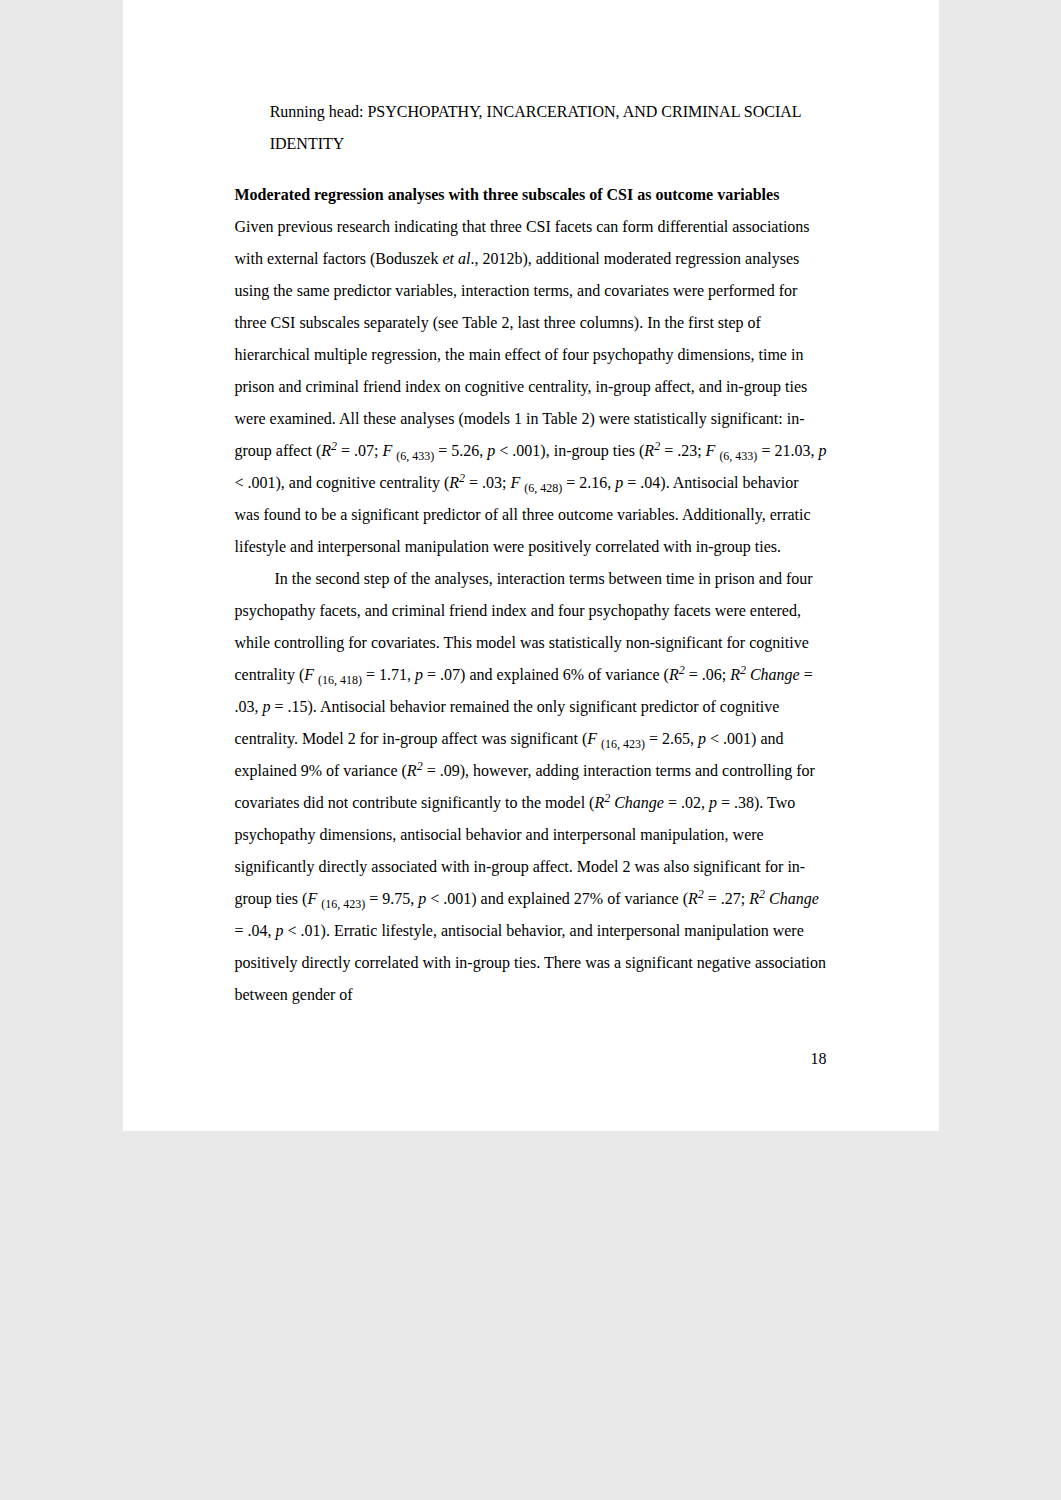Running head: PSYCHOPATHY, INCARCERATION, AND CRIMINAL SOCIAL IDENTITY
Moderated regression analyses with three subscales of CSI as outcome variables
Given previous research indicating that three CSI facets can form differential associations with external factors (Boduszek et al., 2012b), additional moderated regression analyses using the same predictor variables, interaction terms, and covariates were performed for three CSI subscales separately (see Table 2, last three columns). In the first step of hierarchical multiple regression, the main effect of four psychopathy dimensions, time in prison and criminal friend index on cognitive centrality, in-group affect, and in-group ties were examined. All these analyses (models 1 in Table 2) were statistically significant: in-group affect (R2 = .07; F (6, 433) = 5.26, p < .001), in-group ties (R2 = .23; F (6, 433) = 21.03, p < .001), and cognitive centrality (R2 = .03; F (6, 428) = 2.16, p = .04). Antisocial behavior was found to be a significant predictor of all three outcome variables. Additionally, erratic lifestyle and interpersonal manipulation were positively correlated with in-group ties.
In the second step of the analyses, interaction terms between time in prison and four psychopathy facets, and criminal friend index and four psychopathy facets were entered, while controlling for covariates. This model was statistically non-significant for cognitive centrality (F (16, 418) = 1.71, p = .07) and explained 6% of variance (R2 = .06; R2 Change = .03, p = .15). Antisocial behavior remained the only significant predictor of cognitive centrality. Model 2 for in-group affect was significant (F (16, 423) = 2.65, p < .001) and explained 9% of variance (R2 = .09), however, adding interaction terms and controlling for covariates did not contribute significantly to the model (R2 Change = .02, p = .38). Two psychopathy dimensions, antisocial behavior and interpersonal manipulation, were significantly directly associated with in-group affect. Model 2 was also significant for in-group ties (F (16, 423) = 9.75, p < .001) and explained 27% of variance (R2 = .27; R2 Change = .04, p < .01). Erratic lifestyle, antisocial behavior, and interpersonal manipulation were positively directly correlated with in-group ties. There was a significant negative association between gender of
18